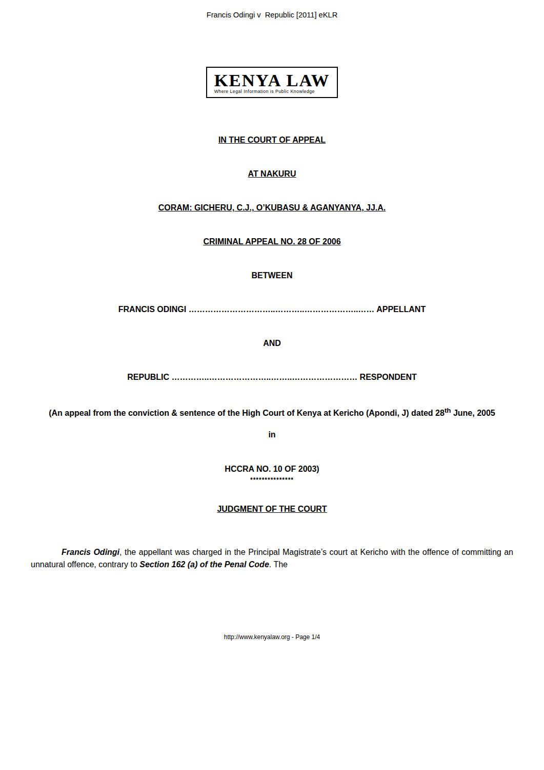Francis Odingi v Republic [2011] eKLR
KENYA LAW
Where Legal Information is Public Knowledge
IN THE COURT OF APPEAL
AT NAKURU
CORAM: GICHERU, C.J., O’KUBASU & AGANYANYA, JJ.A.
CRIMINAL APPEAL NO. 28 OF 2006
BETWEEN
FRANCIS ODINGI …………………………..………..………………..…… APPELLANT
AND
REPUBLIC …………..…………………..……..…………………… RESPONDENT
(An appeal from the conviction & sentence of the High Court of Kenya at Kericho (Apondi, J) dated 28th June, 2005
in
HCCRA NO. 10 OF 2003)
***************
JUDGMENT OF THE COURT
Francis Odingi, the appellant was charged in the Principal Magistrate’s court at Kericho with the offence of committing an unnatural offence, contrary to Section 162 (a) of the Penal Code. The
http://www.kenyalaw.org - Page 1/4